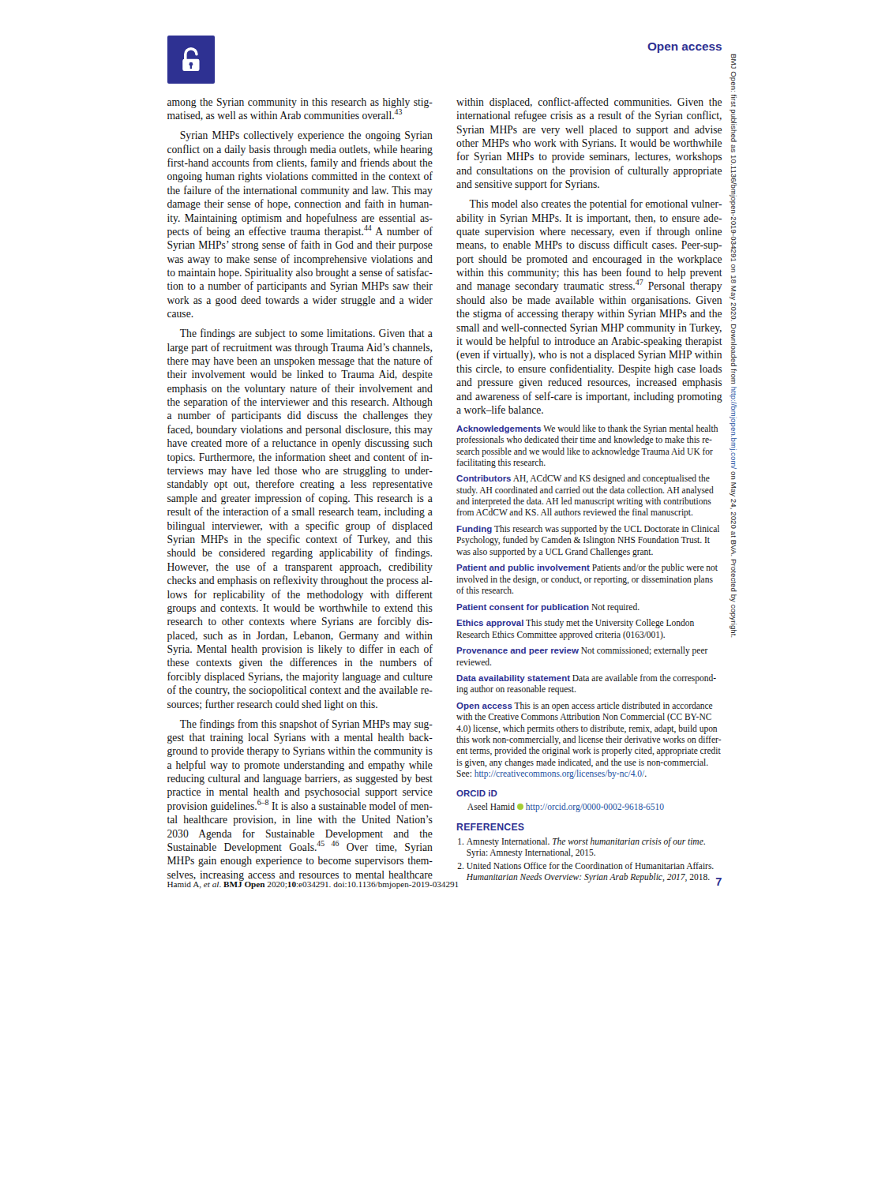Open access
among the Syrian community in this research as highly stigmatised, as well as within Arab communities overall.43
Syrian MHPs collectively experience the ongoing Syrian conflict on a daily basis through media outlets, while hearing first-hand accounts from clients, family and friends about the ongoing human rights violations committed in the context of the failure of the international community and law. This may damage their sense of hope, connection and faith in humanity. Maintaining optimism and hopefulness are essential aspects of being an effective trauma therapist.44 A number of Syrian MHPs’ strong sense of faith in God and their purpose was away to make sense of incomprehensive violations and to maintain hope. Spirituality also brought a sense of satisfaction to a number of participants and Syrian MHPs saw their work as a good deed towards a wider struggle and a wider cause.
The findings are subject to some limitations. Given that a large part of recruitment was through Trauma Aid’s channels, there may have been an unspoken message that the nature of their involvement would be linked to Trauma Aid, despite emphasis on the voluntary nature of their involvement and the separation of the interviewer and this research. Although a number of participants did discuss the challenges they faced, boundary violations and personal disclosure, this may have created more of a reluctance in openly discussing such topics. Furthermore, the information sheet and content of interviews may have led those who are struggling to understandably opt out, therefore creating a less representative sample and greater impression of coping. This research is a result of the interaction of a small research team, including a bilingual interviewer, with a specific group of displaced Syrian MHPs in the specific context of Turkey, and this should be considered regarding applicability of findings. However, the use of a transparent approach, credibility checks and emphasis on reflexivity throughout the process allows for replicability of the methodology with different groups and contexts. It would be worthwhile to extend this research to other contexts where Syrians are forcibly displaced, such as in Jordan, Lebanon, Germany and within Syria. Mental health provision is likely to differ in each of these contexts given the differences in the numbers of forcibly displaced Syrians, the majority language and culture of the country, the sociopolitical context and the available resources; further research could shed light on this.
The findings from this snapshot of Syrian MHPs may suggest that training local Syrians with a mental health background to provide therapy to Syrians within the community is a helpful way to promote understanding and empathy while reducing cultural and language barriers, as suggested by best practice in mental health and psychosocial support service provision guidelines.6–8 It is also a sustainable model of mental healthcare provision, in line with the United Nation’s 2030 Agenda for Sustainable Development and the Sustainable Development Goals.45 46 Over time, Syrian MHPs gain enough experience to become supervisors themselves, increasing access and resources to mental healthcare within displaced, conflict-affected communities. Given the international refugee crisis as a result of the Syrian conflict, Syrian MHPs are very well placed to support and advise other MHPs who work with Syrians. It would be worthwhile for Syrian MHPs to provide seminars, lectures, workshops and consultations on the provision of culturally appropriate and sensitive support for Syrians.
This model also creates the potential for emotional vulnerability in Syrian MHPs. It is important, then, to ensure adequate supervision where necessary, even if through online means, to enable MHPs to discuss difficult cases. Peer-support should be promoted and encouraged in the workplace within this community; this has been found to help prevent and manage secondary traumatic stress.47 Personal therapy should also be made available within organisations. Given the stigma of accessing therapy within Syrian MHPs and the small and well-connected Syrian MHP community in Turkey, it would be helpful to introduce an Arabic-speaking therapist (even if virtually), who is not a displaced Syrian MHP within this circle, to ensure confidentiality. Despite high case loads and pressure given reduced resources, increased emphasis and awareness of self-care is important, including promoting a work–life balance.
Acknowledgements We would like to thank the Syrian mental health professionals who dedicated their time and knowledge to make this research possible and we would like to acknowledge Trauma Aid UK for facilitating this research.
Contributors AH, ACdCW and KS designed and conceptualised the study. AH coordinated and carried out the data collection. AH analysed and interpreted the data. AH led manuscript writing with contributions from ACdCW and KS. All authors reviewed the final manuscript.
Funding This research was supported by the UCL Doctorate in Clinical Psychology, funded by Camden & Islington NHS Foundation Trust. It was also supported by a UCL Grand Challenges grant.
Patient and public involvement Patients and/or the public were not involved in the design, or conduct, or reporting, or dissemination plans of this research.
Patient consent for publication Not required.
Ethics approval This study met the University College London Research Ethics Committee approved criteria (0163/001).
Provenance and peer review Not commissioned; externally peer reviewed.
Data availability statement Data are available from the corresponding author on reasonable request.
Open access This is an open access article distributed in accordance with the Creative Commons Attribution Non Commercial (CC BY-NC 4.0) license, which permits others to distribute, remix, adapt, build upon this work non-commercially, and license their derivative works on different terms, provided the original work is properly cited, appropriate credit is given, any changes made indicated, and the use is non-commercial. See: http://creativecommons.org/licenses/by-nc/4.0/.
ORCID iD
Aseel Hamid http://orcid.org/0000-0002-9618-6510
REFERENCES
Amnesty International. The worst humanitarian crisis of our time. Syria: Amnesty International, 2015.
United Nations Office for the Coordination of Humanitarian Affairs. Humanitarian Needs Overview: Syrian Arab Republic, 2017, 2018.
BMJ Open: first published as 10.1136/bmjopen-2019-034291 on 18 May 2020. Downloaded from http://bmjopen.bmj.com/ on May 24, 2020 at BVA. Protected by copyright.
Hamid A, et al. BMJ Open 2020;10:e034291. doi:10.1136/bmjopen-2019-034291
7